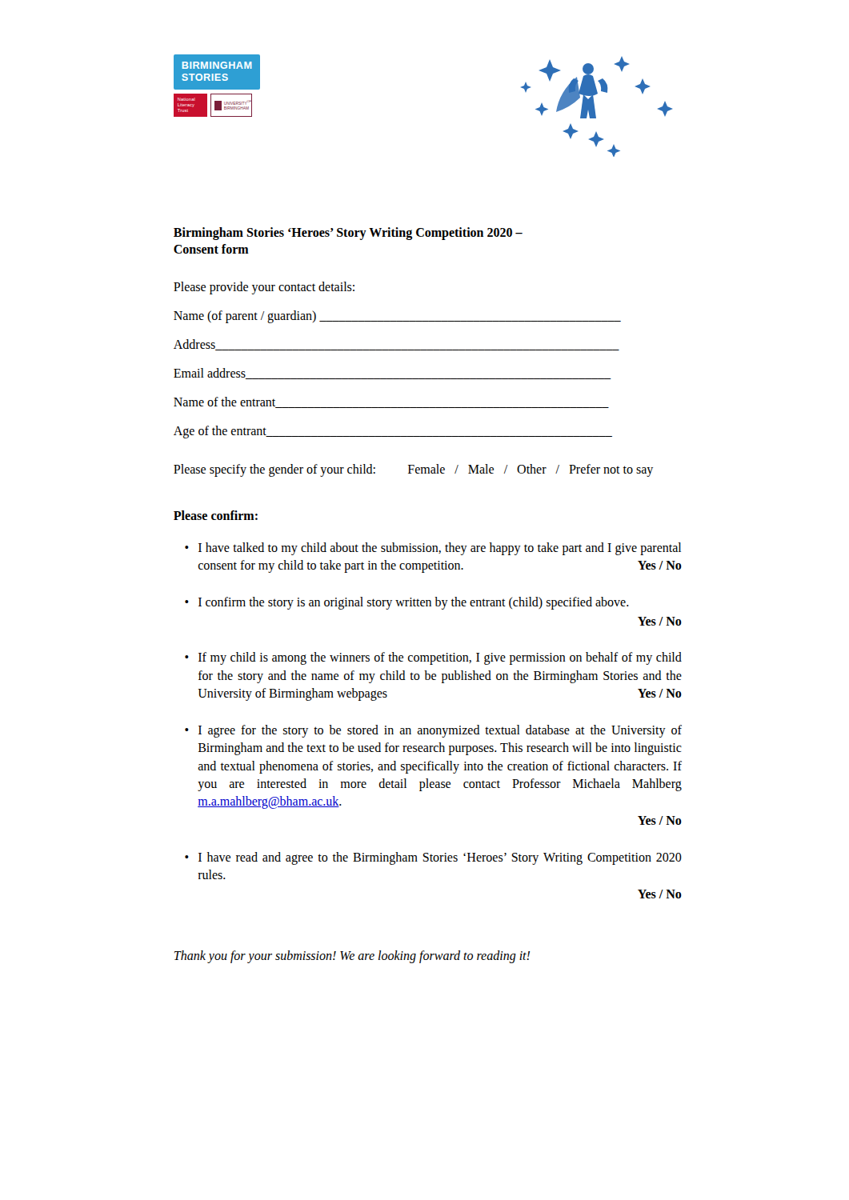BIRMINGHAM
STORIES
National
Literacy
Trust
UNIVERSITYOF
BIRMINGHAM
Birmingham Stories ‘Heroes’ Story Writing Competition 2020 –
Consent form
Please provide your contact details:
Name (of parent / guardian) _______________________________________________
Address_______________________________________________________________
Email address_________________________________________________________
Name of the entrant____________________________________________________
Age of the entrant______________________________________________________
Please specify the gender of your child: Female / Male / Other / Prefer not to say
Please confirm:
I have talked to my child about the submission, they are happy to take part and I give parental consent for my child to take part in the competition. Yes / No
I confirm the story is an original story written by the entrant (child) specified above. Yes / No
If my child is among the winners of the competition, I give permission on behalf of my child for the story and the name of my child to be published on the Birmingham Stories and the University of Birmingham webpages Yes / No
I agree for the story to be stored in an anonymized textual database at the University of Birmingham and the text to be used for research purposes. This research will be into linguistic and textual phenomena of stories, and specifically into the creation of fictional characters. If you are interested in more detail please contact Professor Michaela Mahlberg m.a.mahlberg@bham.ac.uk. Yes / No
I have read and agree to the Birmingham Stories ‘Heroes’ Story Writing Competition 2020 rules. Yes / No
Thank you for your submission! We are looking forward to reading it!